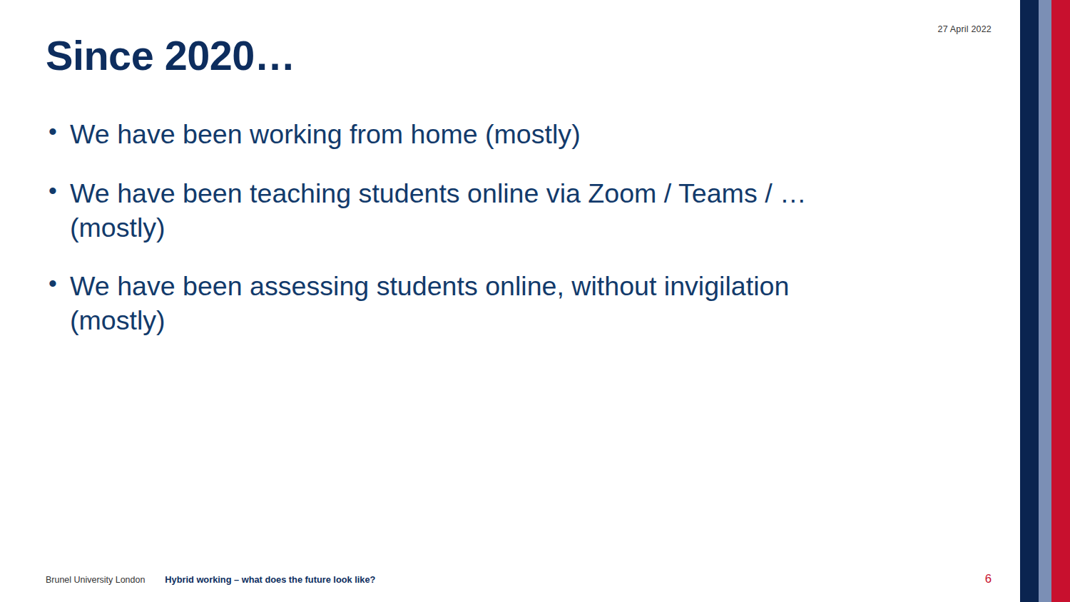27 April 2022
Since 2020…
We have been working from home (mostly)
We have been teaching students online via Zoom / Teams / … (mostly)
We have been assessing students online, without invigilation (mostly)
Brunel University London Hybrid working – what does the future look like? 6